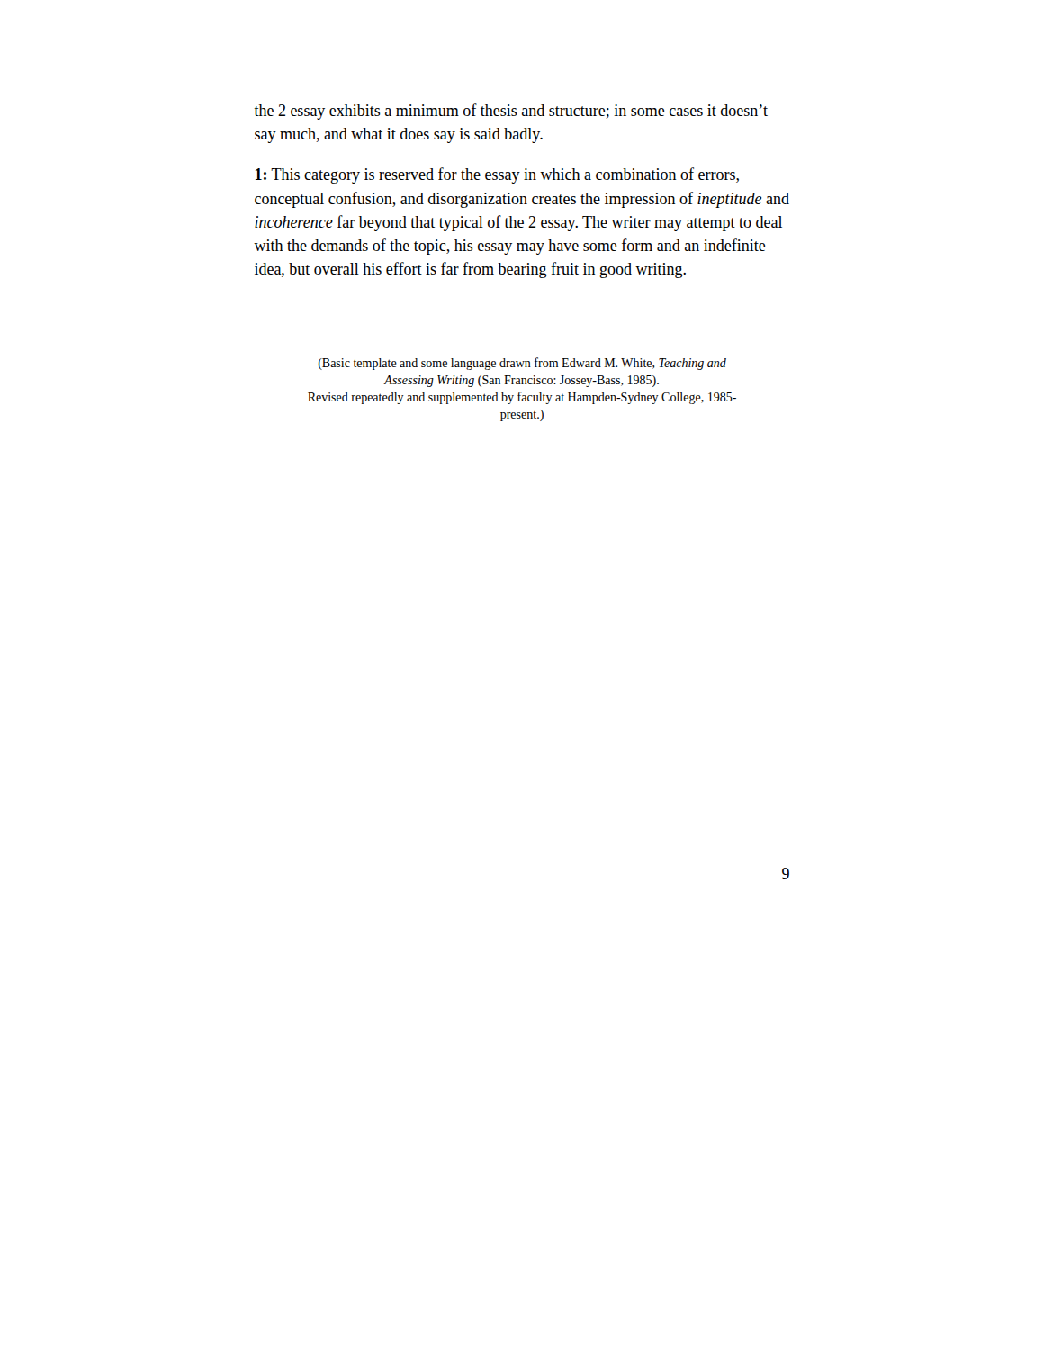the 2 essay exhibits a minimum of thesis and structure; in some cases it doesn’t say much, and what it does say is said badly.
1: This category is reserved for the essay in which a combination of errors, conceptual confusion, and disorganization creates the impression of ineptitude and incoherence far beyond that typical of the 2 essay. The writer may attempt to deal with the demands of the topic, his essay may have some form and an indefinite idea, but overall his effort is far from bearing fruit in good writing.
(Basic template and some language drawn from Edward M. White, Teaching and Assessing Writing (San Francisco: Jossey-Bass, 1985). Revised repeatedly and supplemented by faculty at Hampden-Sydney College, 1985-present.)
9